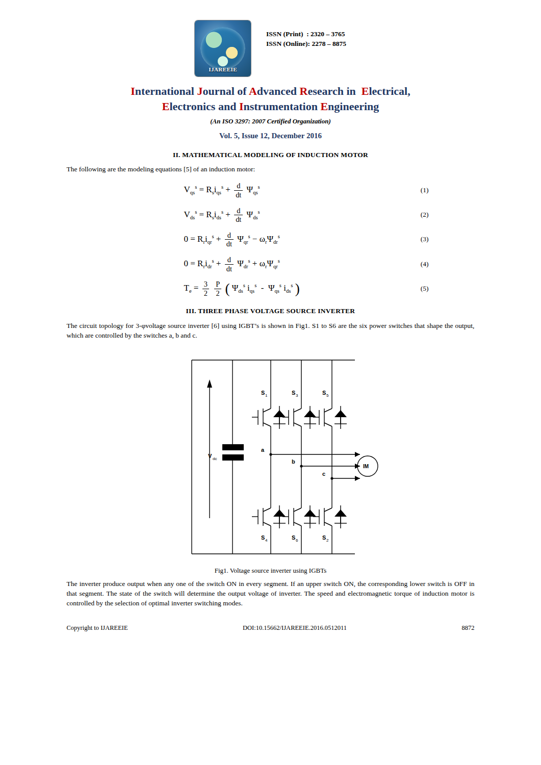IJAREEIE
ISSN (Print) : 2320 – 3765
ISSN (Online): 2278 – 8875
International Journal of Advanced Research in Electrical,
Electronics and Instrumentation Engineering
(An ISO 3297: 2007 Certified Organization)
Vol. 5, Issue 12, December 2016
II. MATHEMATICAL MODELING OF INDUCTION MOTOR
The following are the modeling equations [5] of an induction motor:
Vqss = Rsiqss + ddt Ψqss
(1)
Vdss = Rsidss + ddt Ψdss
(2)
0 = Rriqrs + ddt Ψqrs − ωrΨdrs
(3)
0 = Rridrs + ddt Ψdrs + ωrΨqrs
(4)
Te = 32 P 2 ( Ψdss iqss - Ψqss idss )
(5)
III. THREE PHASE VOLTAGE SOURCE INVERTER
The circuit topology for 3-φvoltage source inverter [6] using IGBT’s is shown in Fig1. S1 to S6 are the six power switches that shape the output, which are controlled by the switches a, b and c.
S1 S3 S5 S4 S6 S2 a b c Vdc IM
Fig1. Voltage source inverter using IGBTs
The inverter produce output when any one of the switch ON in every segment. If an upper switch ON, the corresponding lower switch is OFF in that segment. The state of the switch will determine the output voltage of inverter. The speed and electromagnetic torque of induction motor is controlled by the selection of optimal inverter switching modes.
Copyright to IJAREEIE
DOI:10.15662/IJAREEIE.2016.0512011
8872